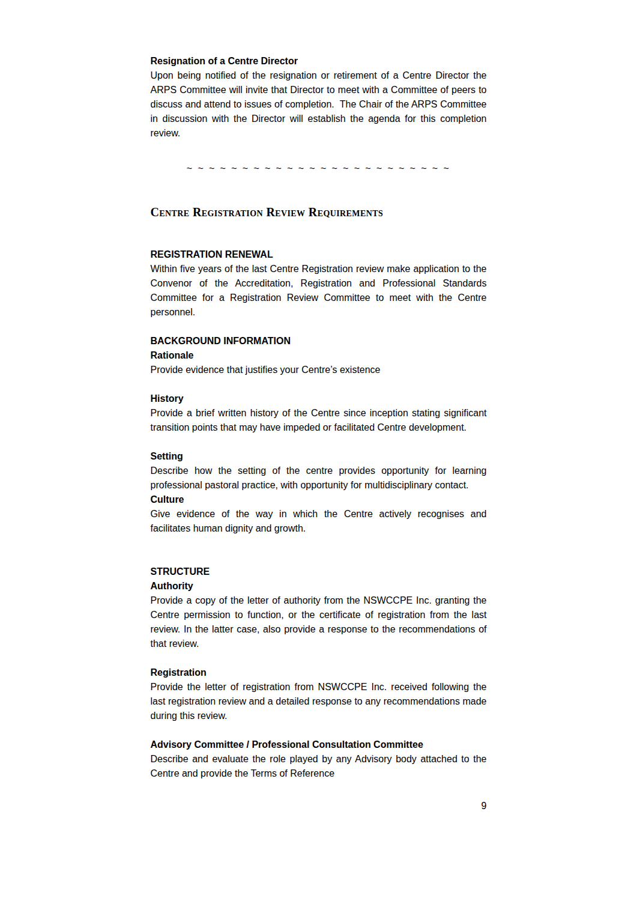Resignation of a Centre Director
Upon being notified of the resignation or retirement of a Centre Director the ARPS Committee will invite that Director to meet with a Committee of peers to discuss and attend to issues of completion. The Chair of the ARPS Committee in discussion with the Director will establish the agenda for this completion review.
~ ~ ~ ~ ~ ~ ~ ~ ~ ~ ~ ~ ~ ~ ~ ~ ~ ~ ~ ~ ~ ~ ~ ~
Centre Registration Review Requirements
Registration Renewal
Within five years of the last Centre Registration review make application to the Convenor of the Accreditation, Registration and Professional Standards Committee for a Registration Review Committee to meet with the Centre personnel.
Background Information
Rationale
Provide evidence that justifies your Centre’s existence
History
Provide a brief written history of the Centre since inception stating significant transition points that may have impeded or facilitated Centre development.
Setting
Describe how the setting of the centre provides opportunity for learning professional pastoral practice, with opportunity for multidisciplinary contact.
Culture
Give evidence of the way in which the Centre actively recognises and facilitates human dignity and growth.
Structure
Authority
Provide a copy of the letter of authority from the NSWCCPE Inc. granting the Centre permission to function, or the certificate of registration from the last review. In the latter case, also provide a response to the recommendations of that review.
Registration
Provide the letter of registration from NSWCCPE Inc. received following the last registration review and a detailed response to any recommendations made during this review.
Advisory Committee / Professional Consultation Committee
Describe and evaluate the role played by any Advisory body attached to the Centre and provide the Terms of Reference
9